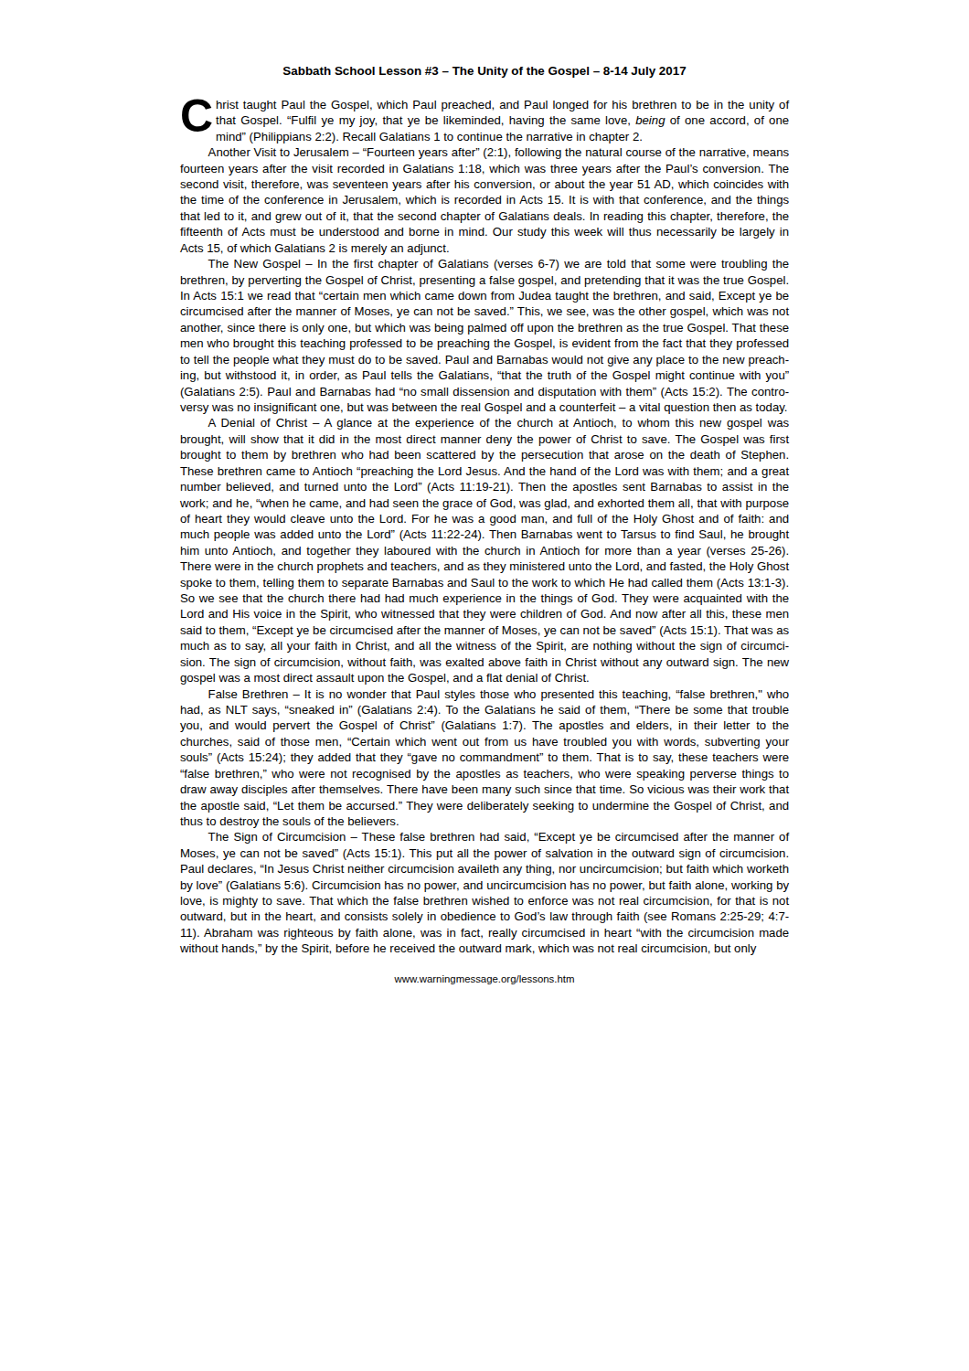Sabbath School Lesson #3 – The Unity of the Gospel – 8-14 July 2017
Christ taught Paul the Gospel, which Paul preached, and Paul longed for his brethren to be in the unity of that Gospel. “Fulfil ye my joy, that ye be likeminded, having the same love, being of one accord, of one mind” (Philippians 2:2). Recall Galatians 1 to continue the narrative in chapter 2.
Another Visit to Jerusalem – “Fourteen years after” (2:1), following the natural course of the narrative, means fourteen years after the visit recorded in Galatians 1:18, which was three years after the Paul’s conversion. The second visit, therefore, was seventeen years after his conversion, or about the year 51 AD, which coincides with the time of the conference in Jerusalem, which is recorded in Acts 15. It is with that conference, and the things that led to it, and grew out of it, that the second chapter of Galatians deals. In reading this chapter, therefore, the fifteenth of Acts must be understood and borne in mind. Our study this week will thus necessarily be largely in Acts 15, of which Galatians 2 is merely an adjunct.
The New Gospel – In the first chapter of Galatians (verses 6-7) we are told that some were troubling the brethren, by perverting the Gospel of Christ, presenting a false gospel, and pretending that it was the true Gospel. In Acts 15:1 we read that “certain men which came down from Judea taught the brethren, and said, Except ye be circumcised after the manner of Moses, ye can not be saved.” This, we see, was the other gospel, which was not another, since there is only one, but which was being palmed off upon the brethren as the true Gospel. That these men who brought this teaching professed to be preaching the Gospel, is evident from the fact that they professed to tell the people what they must do to be saved. Paul and Barnabas would not give any place to the new preaching, but withstood it, in order, as Paul tells the Galatians, “that the truth of the Gospel might continue with you” (Galatians 2:5). Paul and Barnabas had “no small dissension and disputation with them” (Acts 15:2). The controversy was no insignificant one, but was between the real Gospel and a counterfeit – a vital question then as today.
A Denial of Christ – A glance at the experience of the church at Antioch, to whom this new gospel was brought, will show that it did in the most direct manner deny the power of Christ to save. The Gospel was first brought to them by brethren who had been scattered by the persecution that arose on the death of Stephen. These brethren came to Antioch “preaching the Lord Jesus. And the hand of the Lord was with them; and a great number believed, and turned unto the Lord” (Acts 11:19-21). Then the apostles sent Barnabas to assist in the work; and he, “when he came, and had seen the grace of God, was glad, and exhorted them all, that with purpose of heart they would cleave unto the Lord. For he was a good man, and full of the Holy Ghost and of faith: and much people was added unto the Lord” (Acts 11:22-24). Then Barnabas went to Tarsus to find Saul, he brought him unto Antioch, and together they laboured with the church in Antioch for more than a year (verses 25-26). There were in the church prophets and teachers, and as they ministered unto the Lord, and fasted, the Holy Ghost spoke to them, telling them to separate Barnabas and Saul to the work to which He had called them (Acts 13:1-3). So we see that the church there had had much experience in the things of God. They were acquainted with the Lord and His voice in the Spirit, who witnessed that they were children of God. And now after all this, these men said to them, “Except ye be circumcised after the manner of Moses, ye can not be saved” (Acts 15:1). That was as much as to say, all your faith in Christ, and all the witness of the Spirit, are nothing without the sign of circumcision. The sign of circumcision, without faith, was exalted above faith in Christ without any outward sign. The new gospel was a most direct assault upon the Gospel, and a flat denial of Christ.
False Brethren – It is no wonder that Paul styles those who presented this teaching, “false brethren," who had, as NLT says, “sneaked in” (Galatians 2:4). To the Galatians he said of them, “There be some that trouble you, and would pervert the Gospel of Christ” (Galatians 1:7). The apostles and elders, in their letter to the churches, said of those men, “Certain which went out from us have troubled you with words, subverting your souls” (Acts 15:24); they added that they “gave no commandment” to them. That is to say, these teachers were “false brethren,” who were not recognised by the apostles as teachers, who were speaking perverse things to draw away disciples after themselves. There have been many such since that time. So vicious was their work that the apostle said, “Let them be accursed.” They were deliberately seeking to undermine the Gospel of Christ, and thus to destroy the souls of the believers.
The Sign of Circumcision – These false brethren had said, “Except ye be circumcised after the manner of Moses, ye can not be saved” (Acts 15:1). This put all the power of salvation in the outward sign of circumcision. Paul declares, “In Jesus Christ neither circumcision availeth any thing, nor uncircumcision; but faith which worketh by love” (Galatians 5:6). Circumcision has no power, and uncircumcision has no power, but faith alone, working by love, is mighty to save. That which the false brethren wished to enforce was not real circumcision, for that is not outward, but in the heart, and consists solely in obedience to God’s law through faith (see Romans 2:25-29; 4:7-11). Abraham was righteous by faith alone, was in fact, really circumcised in heart “with the circumcision made without hands,” by the Spirit, before he received the outward mark, which was not real circumcision, but only
www.warningmessage.org/lessons.htm